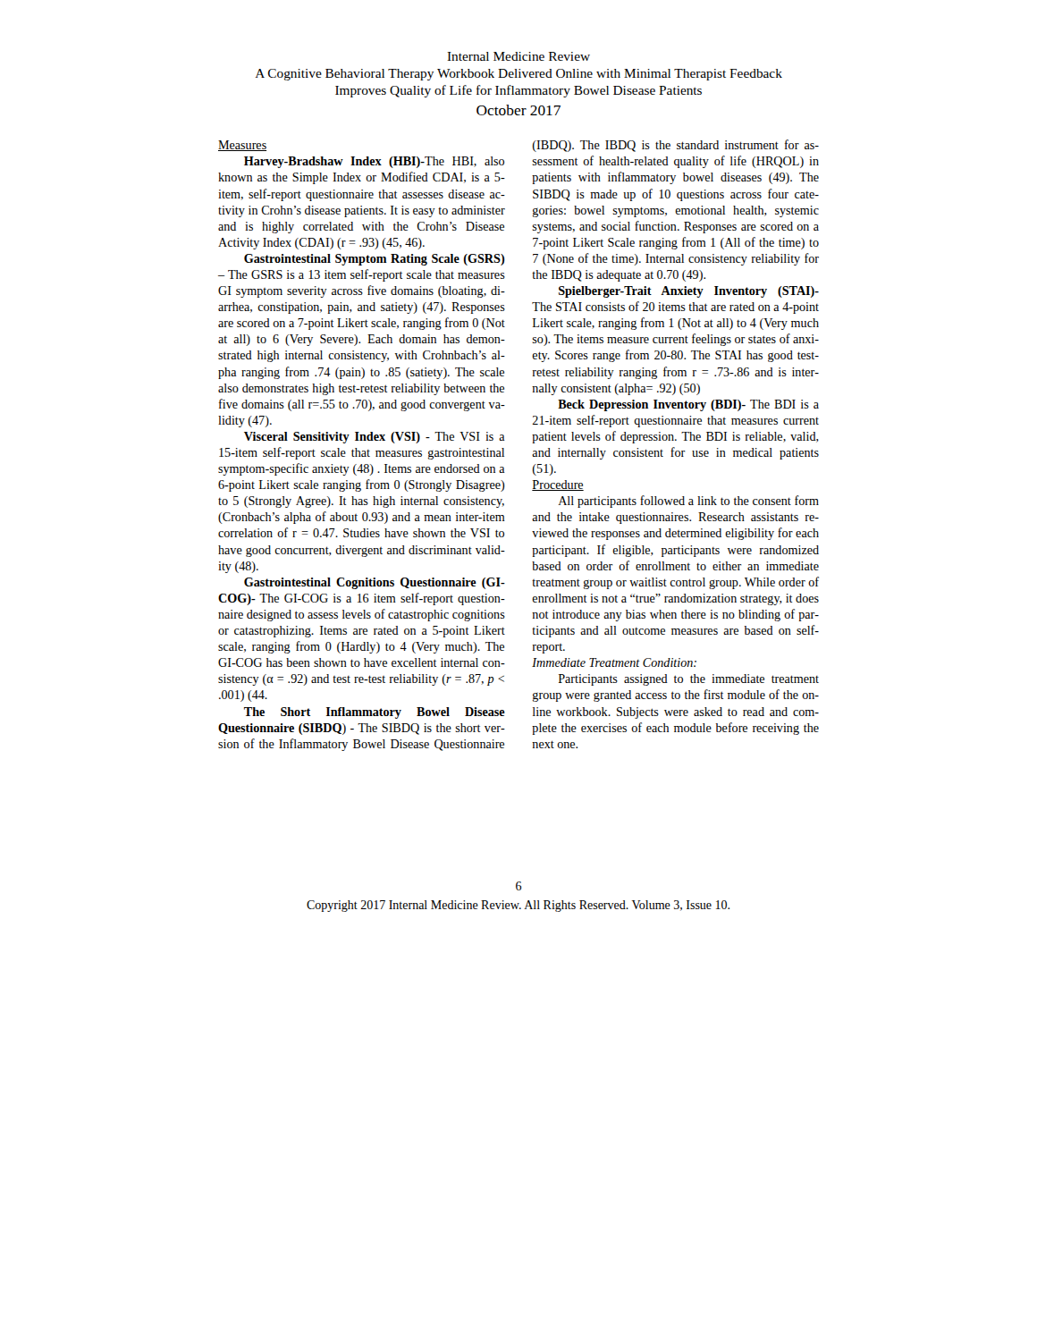Internal Medicine Review A Cognitive Behavioral Therapy Workbook Delivered Online with Minimal Therapist Feedback Improves Quality of Life for Inflammatory Bowel Disease Patients October 2017
Measures
Harvey-Bradshaw Index (HBI)-The HBI, also known as the Simple Index or Modified CDAI, is a 5-item, self-report questionnaire that assesses disease activity in Crohn’s disease patients. It is easy to administer and is highly correlated with the Crohn’s Disease Activity Index (CDAI) (r = .93) (45, 46).
Gastrointestinal Symptom Rating Scale (GSRS) – The GSRS is a 13 item self-report scale that measures GI symptom severity across five domains (bloating, diarrhea, constipation, pain, and satiety) (47). Responses are scored on a 7-point Likert scale, ranging from 0 (Not at all) to 6 (Very Severe). Each domain has demonstrated high internal consistency, with Crohnbach’s alpha ranging from .74 (pain) to .85 (satiety). The scale also demonstrates high test-retest reliability between the five domains (all r=.55 to .70), and good convergent validity (47).
Visceral Sensitivity Index (VSI) - The VSI is a 15-item self-report scale that measures gastrointestinal symptom-specific anxiety (48) . Items are endorsed on a 6-point Likert scale ranging from 0 (Strongly Disagree) to 5 (Strongly Agree). It has high internal consistency, (Cronbach’s alpha of about 0.93) and a mean inter-item correlation of r = 0.47. Studies have shown the VSI to have good concurrent, divergent and discriminant validity (48).
Gastrointestinal Cognitions Questionnaire (GI-COG)- The GI-COG is a 16 item self-report questionnaire designed to assess levels of catastrophic cognitions or catastrophizing. Items are rated on a 5-point Likert scale, ranging from 0 (Hardly) to 4 (Very much). The GI-COG has been shown to have excellent internal consistency (α = .92) and test re-test reliability (r = .87, p < .001) (44.
The Short Inflammatory Bowel Disease Questionnaire (SIBDQ) - The SIBDQ is the short version of the Inflammatory Bowel Disease Questionnaire (IBDQ). The IBDQ is the standard instrument for assessment of health-related quality of life (HRQOL) in patients with inflammatory bowel diseases (49). The SIBDQ is made up of 10 questions across four categories: bowel symptoms, emotional health, systemic systems, and social function. Responses are scored on a 7-point Likert Scale ranging from 1 (All of the time) to 7 (None of the time). Internal consistency reliability for the IBDQ is adequate at 0.70 (49).
Spielberger-Trait Anxiety Inventory (STAI)- The STAI consists of 20 items that are rated on a 4-point Likert scale, ranging from 1 (Not at all) to 4 (Very much so). The items measure current feelings or states of anxiety. Scores range from 20-80. The STAI has good test-retest reliability ranging from r = .73-.86 and is internally consistent (alpha= .92) (50)
Beck Depression Inventory (BDI)- The BDI is a 21-item self-report questionnaire that measures current patient levels of depression. The BDI is reliable, valid, and internally consistent for use in medical patients (51).
Procedure
All participants followed a link to the consent form and the intake questionnaires. Research assistants reviewed the responses and determined eligibility for each participant. If eligible, participants were randomized based on order of enrollment to either an immediate treatment group or waitlist control group. While order of enrollment is not a “true” randomization strategy, it does not introduce any bias when there is no blinding of participants and all outcome measures are based on self-report.
Immediate Treatment Condition:
Participants assigned to the immediate treatment group were granted access to the first module of the online workbook. Subjects were asked to read and complete the exercises of each module before receiving the next one.
6 Copyright 2017 Internal Medicine Review. All Rights Reserved. Volume 3, Issue 10.